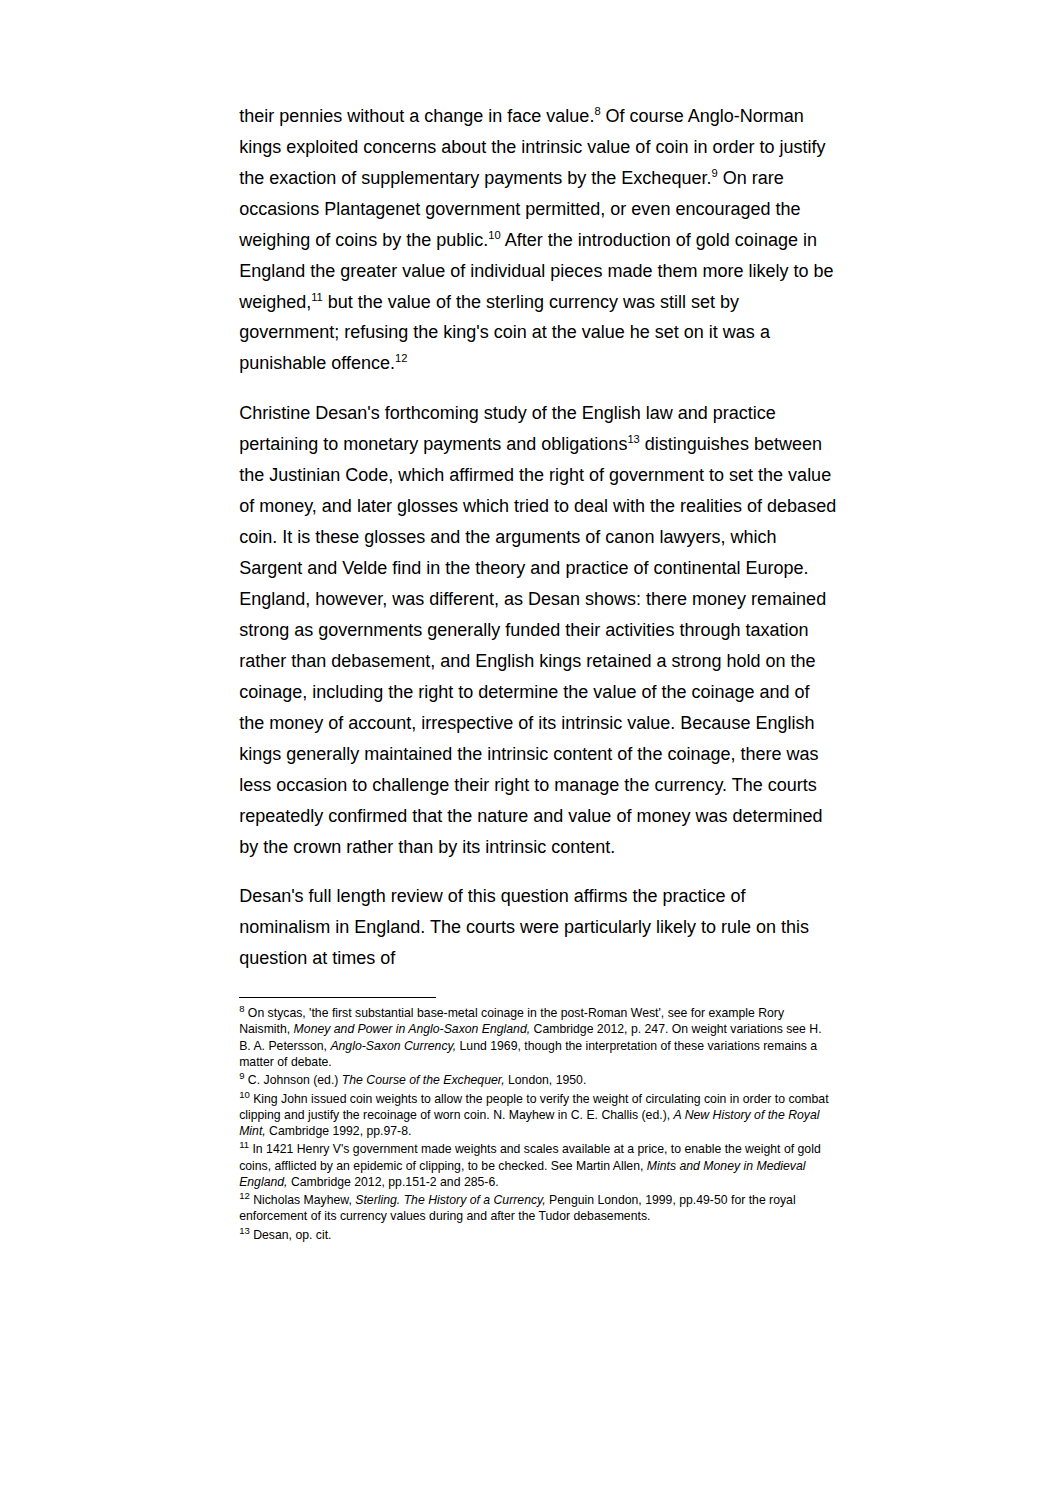their pennies without a change in face value.8 Of course Anglo-Norman kings exploited concerns about the intrinsic value of coin in order to justify the exaction of supplementary payments by the Exchequer.9 On rare occasions Plantagenet government permitted, or even encouraged the weighing of coins by the public.10 After the introduction of gold coinage in England the greater value of individual pieces made them more likely to be weighed,11 but the value of the sterling currency was still set by government; refusing the king's coin at the value he set on it was a punishable offence.12
Christine Desan's forthcoming study of the English law and practice pertaining to monetary payments and obligations13 distinguishes between the Justinian Code, which affirmed the right of government to set the value of money, and later glosses which tried to deal with the realities of debased coin. It is these glosses and the arguments of canon lawyers, which Sargent and Velde find in the theory and practice of continental Europe. England, however, was different, as Desan shows: there money remained strong as governments generally funded their activities through taxation rather than debasement, and English kings retained a strong hold on the coinage, including the right to determine the value of the coinage and of the money of account, irrespective of its intrinsic value. Because English kings generally maintained the intrinsic content of the coinage, there was less occasion to challenge their right to manage the currency. The courts repeatedly confirmed that the nature and value of money was determined by the crown rather than by its intrinsic content.
Desan's full length review of this question affirms the practice of nominalism in England. The courts were particularly likely to rule on this question at times of
8 On stycas, 'the first substantial base-metal coinage in the post-Roman West', see for example Rory Naismith, Money and Power in Anglo-Saxon England, Cambridge 2012, p. 247. On weight variations see H. B. A. Petersson, Anglo-Saxon Currency, Lund 1969, though the interpretation of these variations remains a matter of debate.
9 C. Johnson (ed.) The Course of the Exchequer, London, 1950.
10 King John issued coin weights to allow the people to verify the weight of circulating coin in order to combat clipping and justify the recoinage of worn coin. N. Mayhew in C. E. Challis (ed.), A New History of the Royal Mint, Cambridge 1992, pp.97-8.
11 In 1421 Henry V's government made weights and scales available at a price, to enable the weight of gold coins, afflicted by an epidemic of clipping, to be checked. See Martin Allen, Mints and Money in Medieval England, Cambridge 2012, pp.151-2 and 285-6.
12 Nicholas Mayhew, Sterling. The History of a Currency, Penguin London, 1999, pp.49-50 for the royal enforcement of its currency values during and after the Tudor debasements.
13 Desan, op. cit.